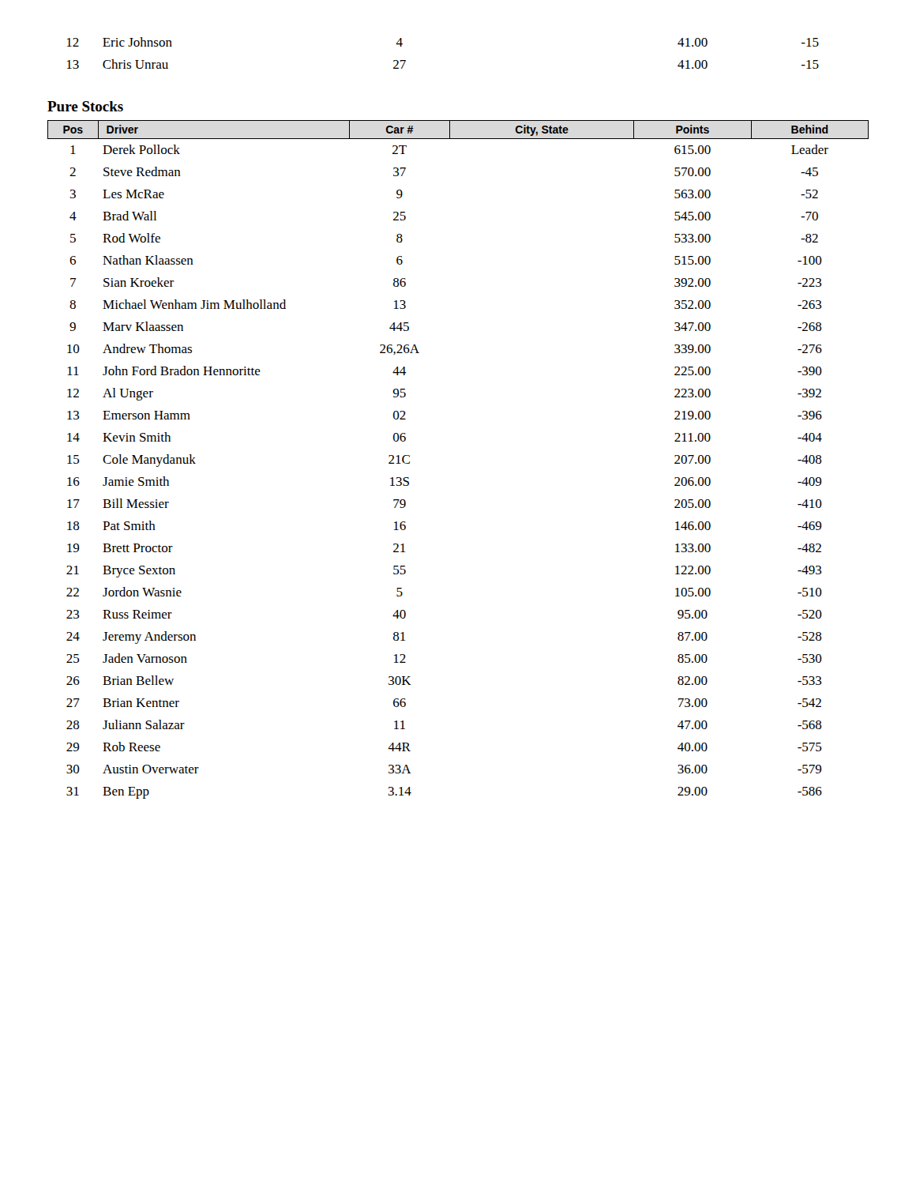| 12 | Eric Johnson | 4 | | 41.00 | -15 |
| 13 | Chris Unrau | 27 | | 41.00 | -15 |
Pure Stocks
| Pos | Driver | Car # | City, State | Points | Behind |
| --- | --- | --- | --- | --- | --- |
| 1 | Derek Pollock | 2T | | 615.00 | Leader |
| 2 | Steve Redman | 37 | | 570.00 | -45 |
| 3 | Les McRae | 9 | | 563.00 | -52 |
| 4 | Brad Wall | 25 | | 545.00 | -70 |
| 5 | Rod Wolfe | 8 | | 533.00 | -82 |
| 6 | Nathan Klaassen | 6 | | 515.00 | -100 |
| 7 | Sian Kroeker | 86 | | 392.00 | -223 |
| 8 | Michael Wenham Jim Mulholland | 13 | | 352.00 | -263 |
| 9 | Marv Klaassen | 445 | | 347.00 | -268 |
| 10 | Andrew Thomas | 26,26A | | 339.00 | -276 |
| 11 | John Ford Bradon Hennoritte | 44 | | 225.00 | -390 |
| 12 | Al Unger | 95 | | 223.00 | -392 |
| 13 | Emerson Hamm | 02 | | 219.00 | -396 |
| 14 | Kevin Smith | 06 | | 211.00 | -404 |
| 15 | Cole Manydanuk | 21C | | 207.00 | -408 |
| 16 | Jamie Smith | 13S | | 206.00 | -409 |
| 17 | Bill Messier | 79 | | 205.00 | -410 |
| 18 | Pat Smith | 16 | | 146.00 | -469 |
| 19 | Brett Proctor | 21 | | 133.00 | -482 |
| 21 | Bryce Sexton | 55 | | 122.00 | -493 |
| 22 | Jordon Wasnie | 5 | | 105.00 | -510 |
| 23 | Russ Reimer | 40 | | 95.00 | -520 |
| 24 | Jeremy Anderson | 81 | | 87.00 | -528 |
| 25 | Jaden Varnoson | 12 | | 85.00 | -530 |
| 26 | Brian Bellew | 30K | | 82.00 | -533 |
| 27 | Brian Kentner | 66 | | 73.00 | -542 |
| 28 | Juliann Salazar | 11 | | 47.00 | -568 |
| 29 | Rob Reese | 44R | | 40.00 | -575 |
| 30 | Austin Overwater | 33A | | 36.00 | -579 |
| 31 | Ben Epp | 3.14 | | 29.00 | -586 |